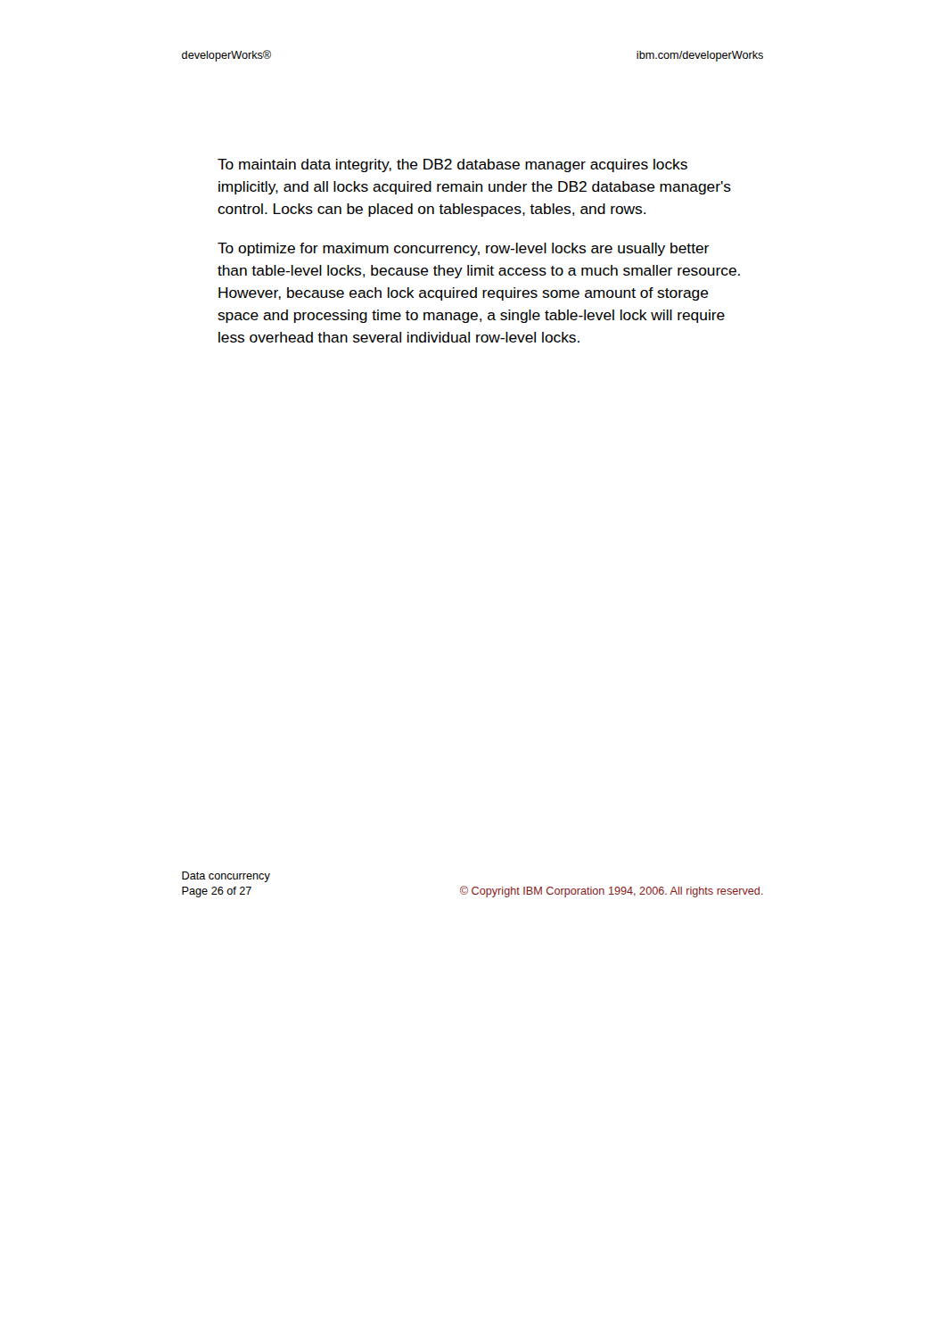developerWorks®
ibm.com/developerWorks
To maintain data integrity, the DB2 database manager acquires locks implicitly, and all locks acquired remain under the DB2 database manager's control. Locks can be placed on tablespaces, tables, and rows.
To optimize for maximum concurrency, row-level locks are usually better than table-level locks, because they limit access to a much smaller resource. However, because each lock acquired requires some amount of storage space and processing time to manage, a single table-level lock will require less overhead than several individual row-level locks.
Data concurrency
Page 26 of 27
© Copyright IBM Corporation 1994, 2006. All rights reserved.